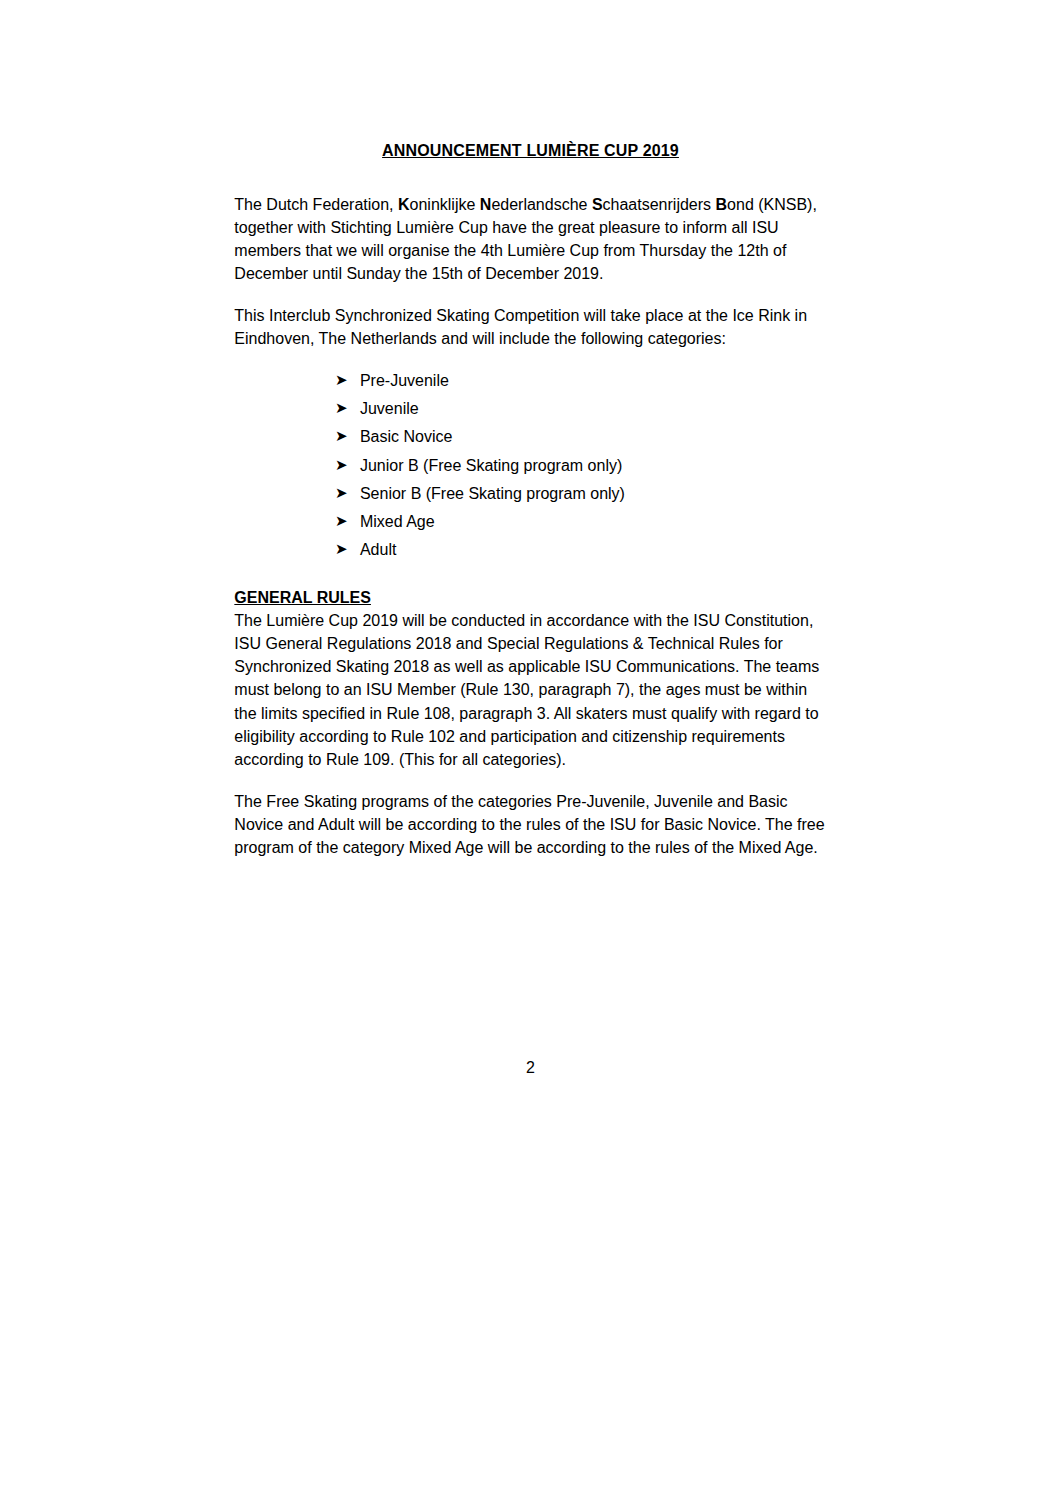ANNOUNCEMENT LUMIÈRE CUP 2019
The Dutch Federation, Koninklijke Nederlandsche Schaatsenrijders Bond (KNSB), together with Stichting Lumière Cup have the great pleasure to inform all ISU members that we will organise the 4th Lumière Cup from Thursday the 12th of December until Sunday the 15th of December 2019.
This Interclub Synchronized Skating Competition will take place at the Ice Rink in Eindhoven, The Netherlands and will include the following categories:
Pre-Juvenile
Juvenile
Basic Novice
Junior B (Free Skating program only)
Senior B (Free Skating program only)
Mixed Age
Adult
GENERAL RULES
The Lumière Cup 2019 will be conducted in accordance with the ISU Constitution, ISU General Regulations 2018 and Special Regulations & Technical Rules for Synchronized Skating 2018 as well as applicable ISU Communications. The teams must belong to an ISU Member (Rule 130, paragraph 7), the ages must be within the limits specified in Rule 108, paragraph 3. All skaters must qualify with regard to eligibility according to Rule 102 and participation and citizenship requirements according to Rule 109. (This for all categories).
The Free Skating programs of the categories Pre-Juvenile, Juvenile and Basic Novice and Adult will be according to the rules of the ISU for Basic Novice. The free program of the category Mixed Age will be according to the rules of the Mixed Age.
2